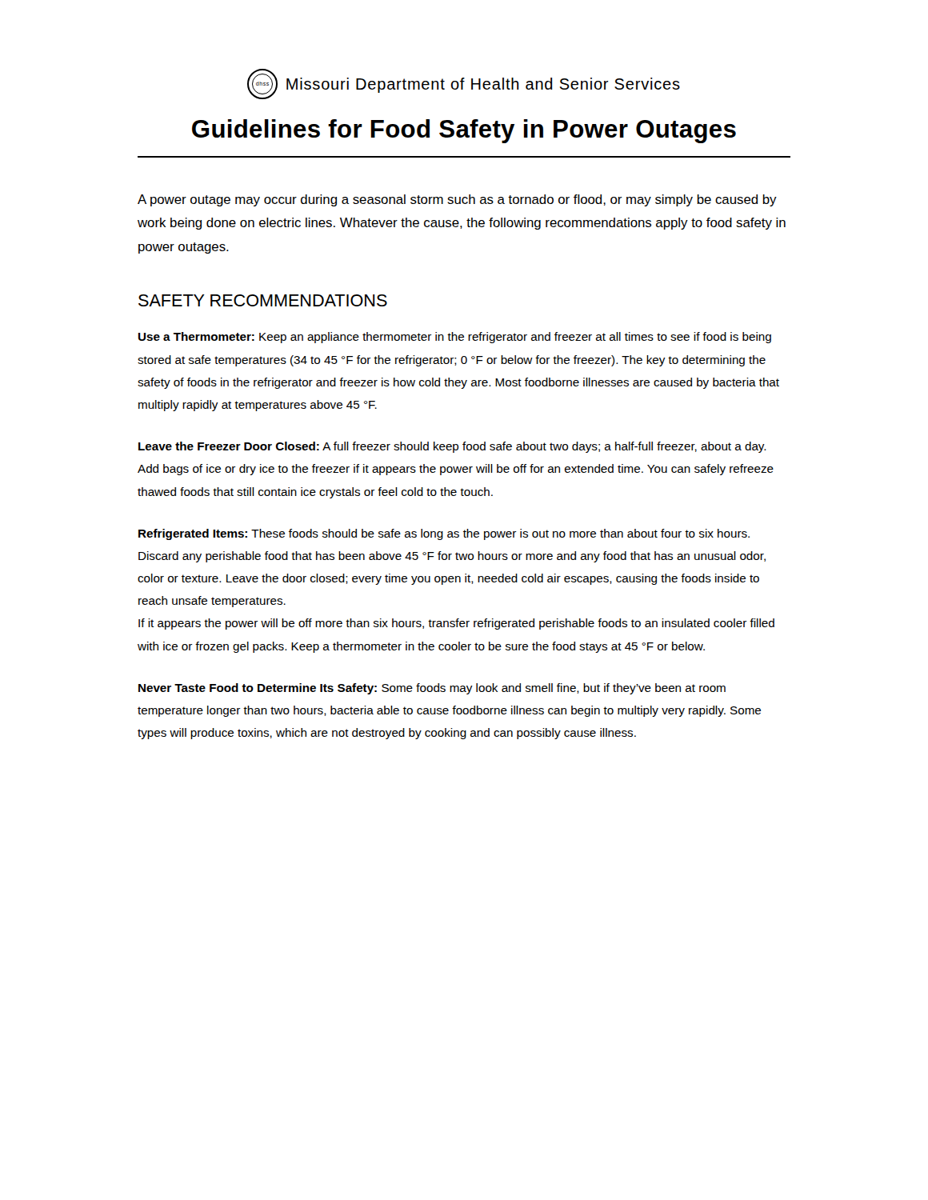Missouri Department of Health and Senior Services
Guidelines for Food Safety in Power Outages
A power outage may occur during a seasonal storm such as a tornado or flood, or may simply be caused by work being done on electric lines. Whatever the cause, the following recommendations apply to food safety in power outages.
SAFETY RECOMMENDATIONS
Use a Thermometer: Keep an appliance thermometer in the refrigerator and freezer at all times to see if food is being stored at safe temperatures (34 to 45 °F for the refrigerator; 0 °F or below for the freezer). The key to determining the safety of foods in the refrigerator and freezer is how cold they are. Most foodborne illnesses are caused by bacteria that multiply rapidly at temperatures above 45 °F.
Leave the Freezer Door Closed: A full freezer should keep food safe about two days; a half-full freezer, about a day. Add bags of ice or dry ice to the freezer if it appears the power will be off for an extended time. You can safely refreeze thawed foods that still contain ice crystals or feel cold to the touch.
Refrigerated Items: These foods should be safe as long as the power is out no more than about four to six hours. Discard any perishable food that has been above 45 °F for two hours or more and any food that has an unusual odor, color or texture. Leave the door closed; every time you open it, needed cold air escapes, causing the foods inside to reach unsafe temperatures.
If it appears the power will be off more than six hours, transfer refrigerated perishable foods to an insulated cooler filled with ice or frozen gel packs. Keep a thermometer in the cooler to be sure the food stays at 45 °F or below.
Never Taste Food to Determine Its Safety: Some foods may look and smell fine, but if they’ve been at room temperature longer than two hours, bacteria able to cause foodborne illness can begin to multiply very rapidly. Some types will produce toxins, which are not destroyed by cooking and can possibly cause illness.